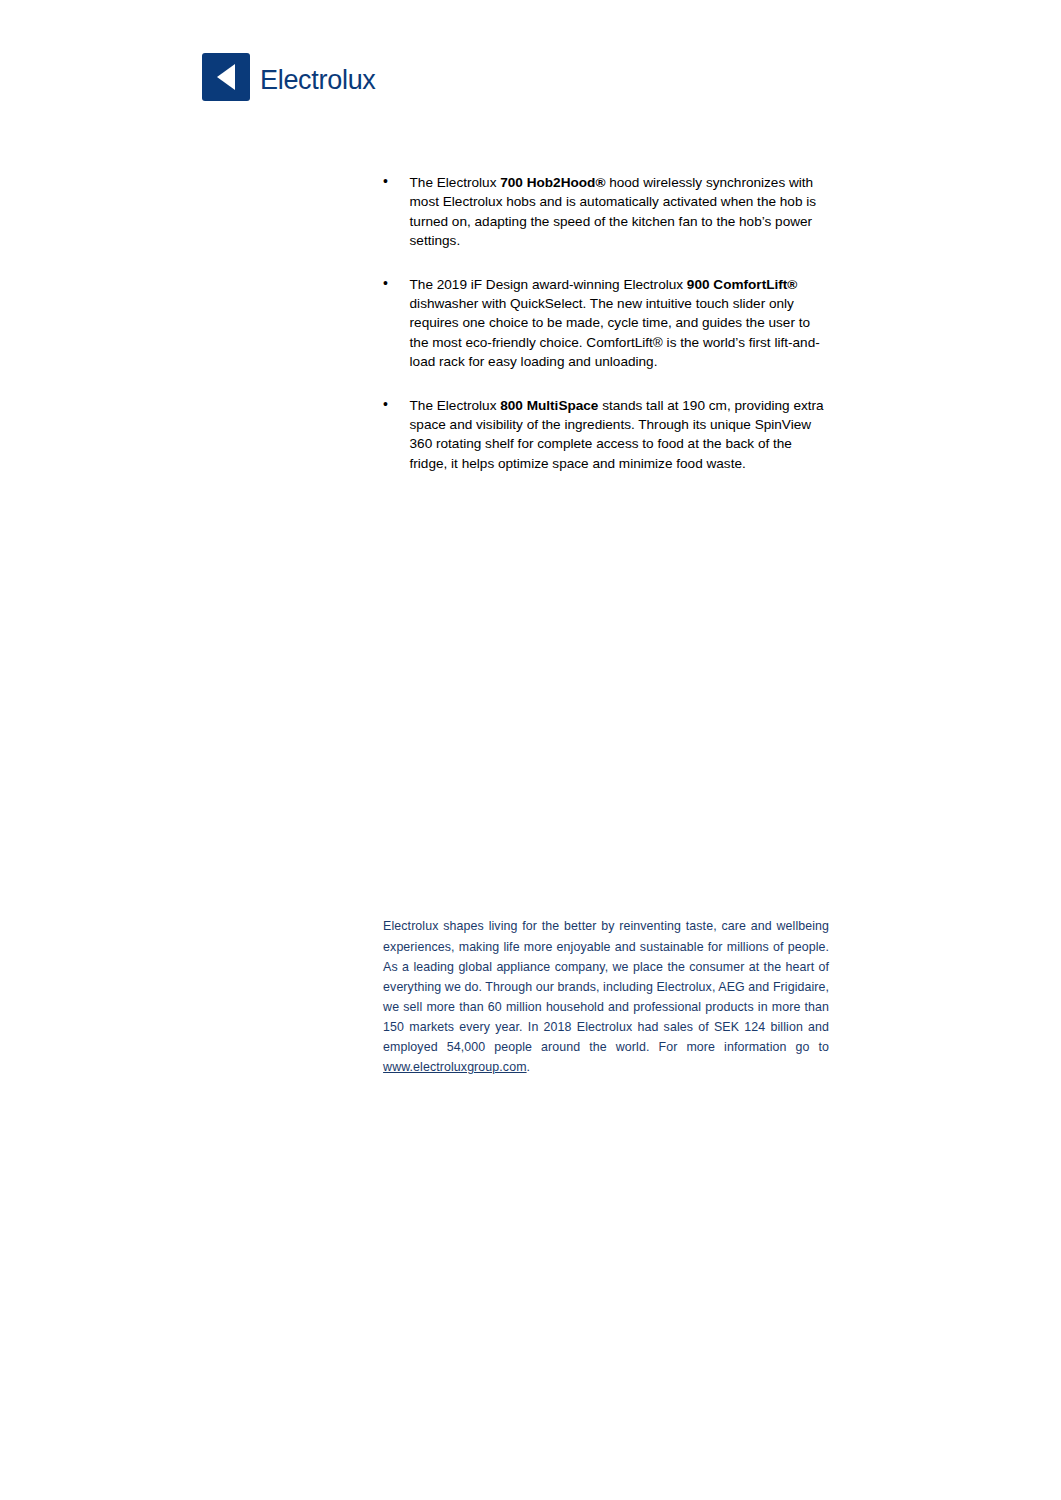Electrolux
The Electrolux 700 Hob2Hood® hood wirelessly synchronizes with most Electrolux hobs and is automatically activated when the hob is turned on, adapting the speed of the kitchen fan to the hob’s power settings.
The 2019 iF Design award-winning Electrolux 900 ComfortLift® dishwasher with QuickSelect. The new intuitive touch slider only requires one choice to be made, cycle time, and guides the user to the most eco-friendly choice. ComfortLift® is the world’s first lift-and-load rack for easy loading and unloading.
The Electrolux 800 MultiSpace stands tall at 190 cm, providing extra space and visibility of the ingredients. Through its unique SpinView 360 rotating shelf for complete access to food at the back of the fridge, it helps optimize space and minimize food waste.
Electrolux shapes living for the better by reinventing taste, care and wellbeing experiences, making life more enjoyable and sustainable for millions of people. As a leading global appliance company, we place the consumer at the heart of everything we do. Through our brands, including Electrolux, AEG and Frigidaire, we sell more than 60 million household and professional products in more than 150 markets every year. In 2018 Electrolux had sales of SEK 124 billion and employed 54,000 people around the world. For more information go to www.electroluxgroup.com.